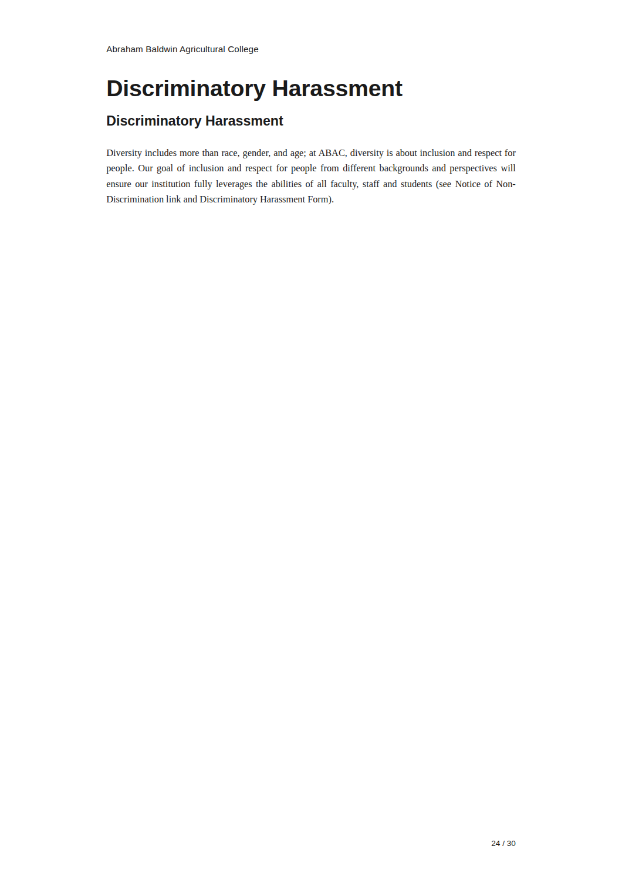Abraham Baldwin Agricultural College
Discriminatory Harassment
Discriminatory Harassment
Diversity includes more than race, gender, and age; at ABAC, diversity is about inclusion and respect for people. Our goal of inclusion and respect for people from different backgrounds and perspectives will ensure our institution fully leverages the abilities of all faculty, staff and students (see Notice of Non-Discrimination link and Discriminatory Harassment Form).
24 / 30